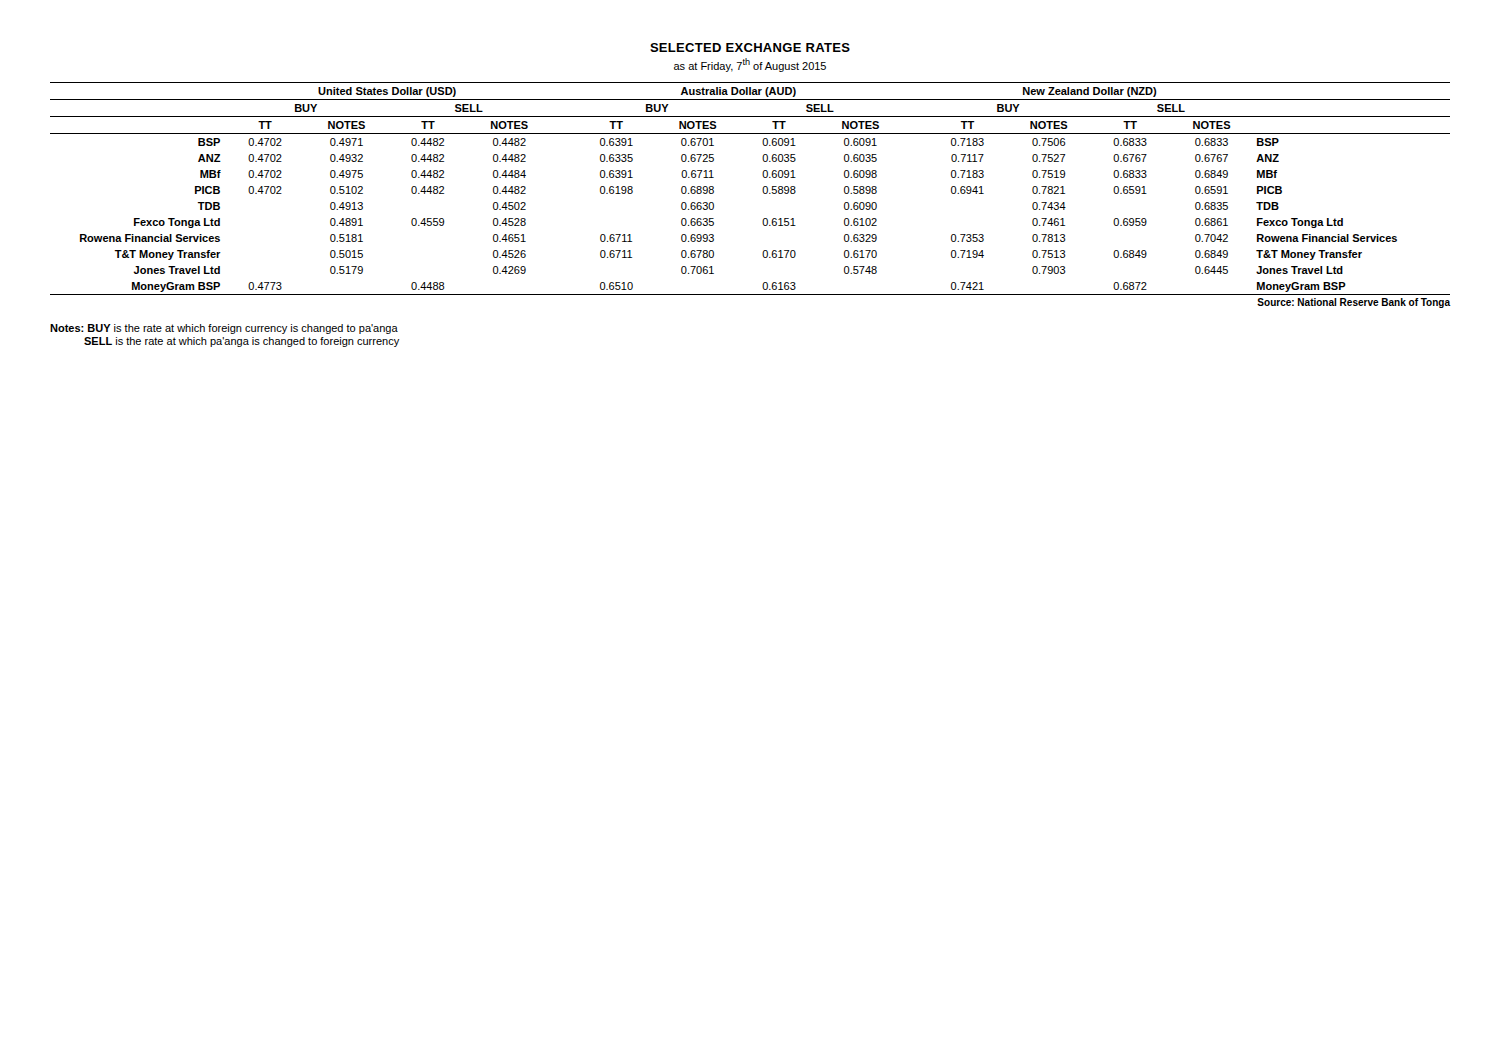SELECTED EXCHANGE RATES
as at Friday, 7th of August 2015
| | United States Dollar (USD) | | Australia Dollar (AUD) | | New Zealand Dollar (NZD) | |
| --- | --- | --- | --- | --- | --- | --- |
| | BUY | SELL | | BUY | SELL | | BUY | SELL | |
| | TT | NOTES | TT | NOTES | | TT | NOTES | TT | NOTES | | TT | NOTES | TT | NOTES | |
| BSP | 0.4702 | 0.4971 | 0.4482 | 0.4482 | | 0.6391 | 0.6701 | 0.6091 | 0.6091 | | 0.7183 | 0.7506 | 0.6833 | 0.6833 | BSP |
| ANZ | 0.4702 | 0.4932 | 0.4482 | 0.4482 | | 0.6335 | 0.6725 | 0.6035 | 0.6035 | | 0.7117 | 0.7527 | 0.6767 | 0.6767 | ANZ |
| MBf | 0.4702 | 0.4975 | 0.4482 | 0.4484 | | 0.6391 | 0.6711 | 0.6091 | 0.6098 | | 0.7183 | 0.7519 | 0.6833 | 0.6849 | MBf |
| PICB | 0.4702 | 0.5102 | 0.4482 | 0.4482 | | 0.6198 | 0.6898 | 0.5898 | 0.5898 | | 0.6941 | 0.7821 | 0.6591 | 0.6591 | PICB |
| TDB | | 0.4913 | | 0.4502 | | | 0.6630 | | 0.6090 | | | 0.7434 | | 0.6835 | TDB |
| Fexco Tonga Ltd | | 0.4891 | 0.4559 | 0.4528 | | | 0.6635 | 0.6151 | 0.6102 | | | 0.7461 | 0.6959 | 0.6861 | Fexco Tonga Ltd |
| Rowena Financial Services | | 0.5181 | | 0.4651 | | 0.6711 | 0.6993 | | 0.6329 | | 0.7353 | 0.7813 | | 0.7042 | Rowena Financial Services |
| T&T Money Transfer | | 0.5015 | | 0.4526 | | 0.6711 | 0.6780 | 0.6170 | 0.6170 | | 0.7194 | 0.7513 | 0.6849 | 0.6849 | T&T Money Transfer |
| Jones Travel Ltd | | 0.5179 | | 0.4269 | | | 0.7061 | | 0.5748 | | | 0.7903 | | 0.6445 | Jones Travel Ltd |
| MoneyGram BSP | 0.4773 | | 0.4488 | | | 0.6510 | | 0.6163 | | | 0.7421 | | 0.6872 | | MoneyGram BSP |
Source: National Reserve Bank of Tonga
Notes: BUY is the rate at which foreign currency is changed to pa'anga
SELL is the rate at which pa'anga is changed to foreign currency